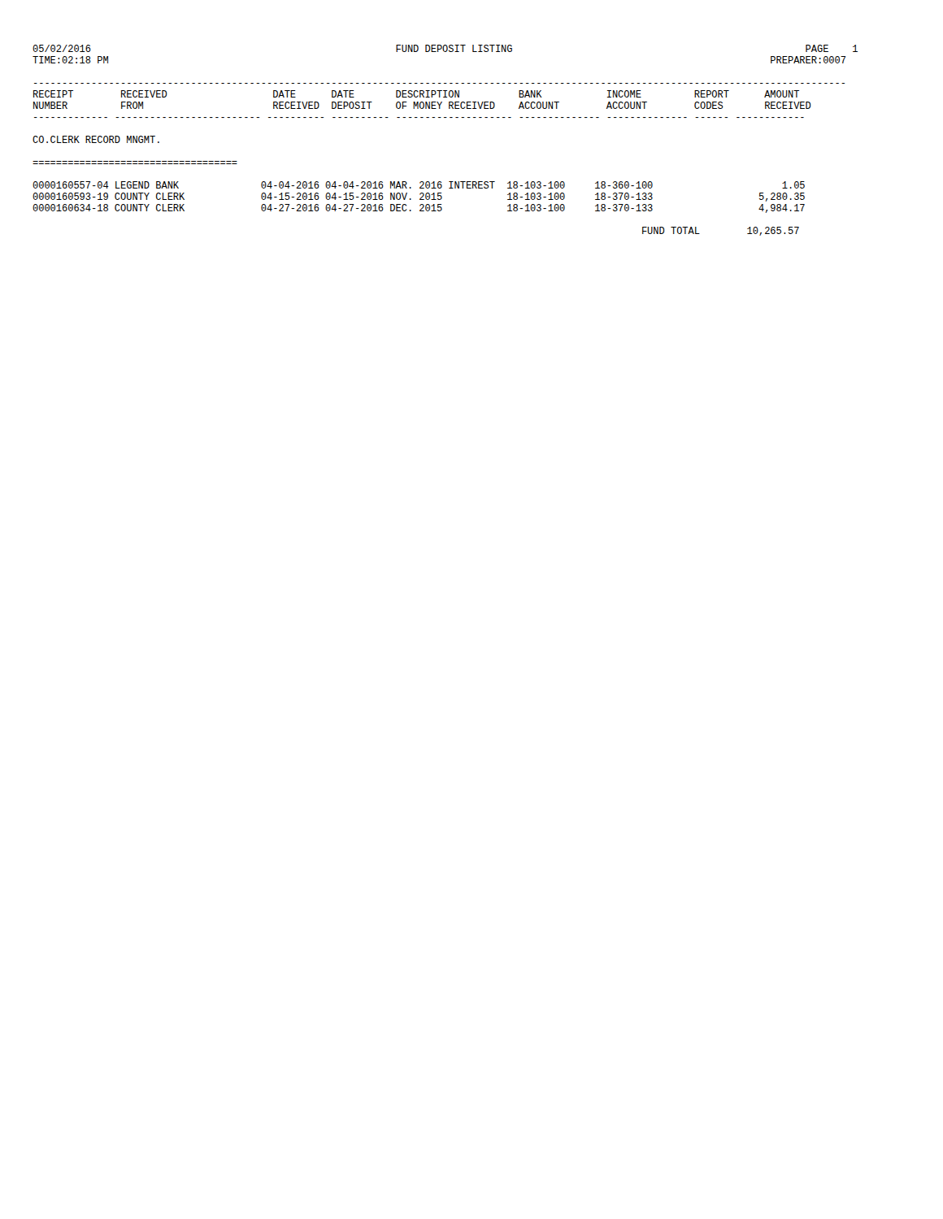05/02/2016 FUND DEPOSIT LISTING PAGE 1 TIME:02:18 PM PREPARER:0007 ------------------------------------------------------------------------------------------------------------------------------------------- RECEIPT RECEIVED DATE DATE DESCRIPTION BANK INCOME REPORT AMOUNT NUMBER FROM RECEIVED DEPOSIT OF MONEY RECEIVED ACCOUNT ACCOUNT CODES RECEIVED ------------- ------------------------- ---------- ---------- -------------------- -------------- -------------- ------ ------------ CO.CLERK RECORD MNGMT. =================================== 0000160557-04 LEGEND BANK 04-04-2016 04-04-2016 MAR. 2016 INTEREST 18-103-100 18-360-100 1.05 0000160593-19 COUNTY CLERK 04-15-2016 04-15-2016 NOV. 2015 18-103-100 18-370-133 5,280.35 0000160634-18 COUNTY CLERK 04-27-2016 04-27-2016 DEC. 2015 18-103-100 18-370-133 4,984.17 FUND TOTAL 10,265.57